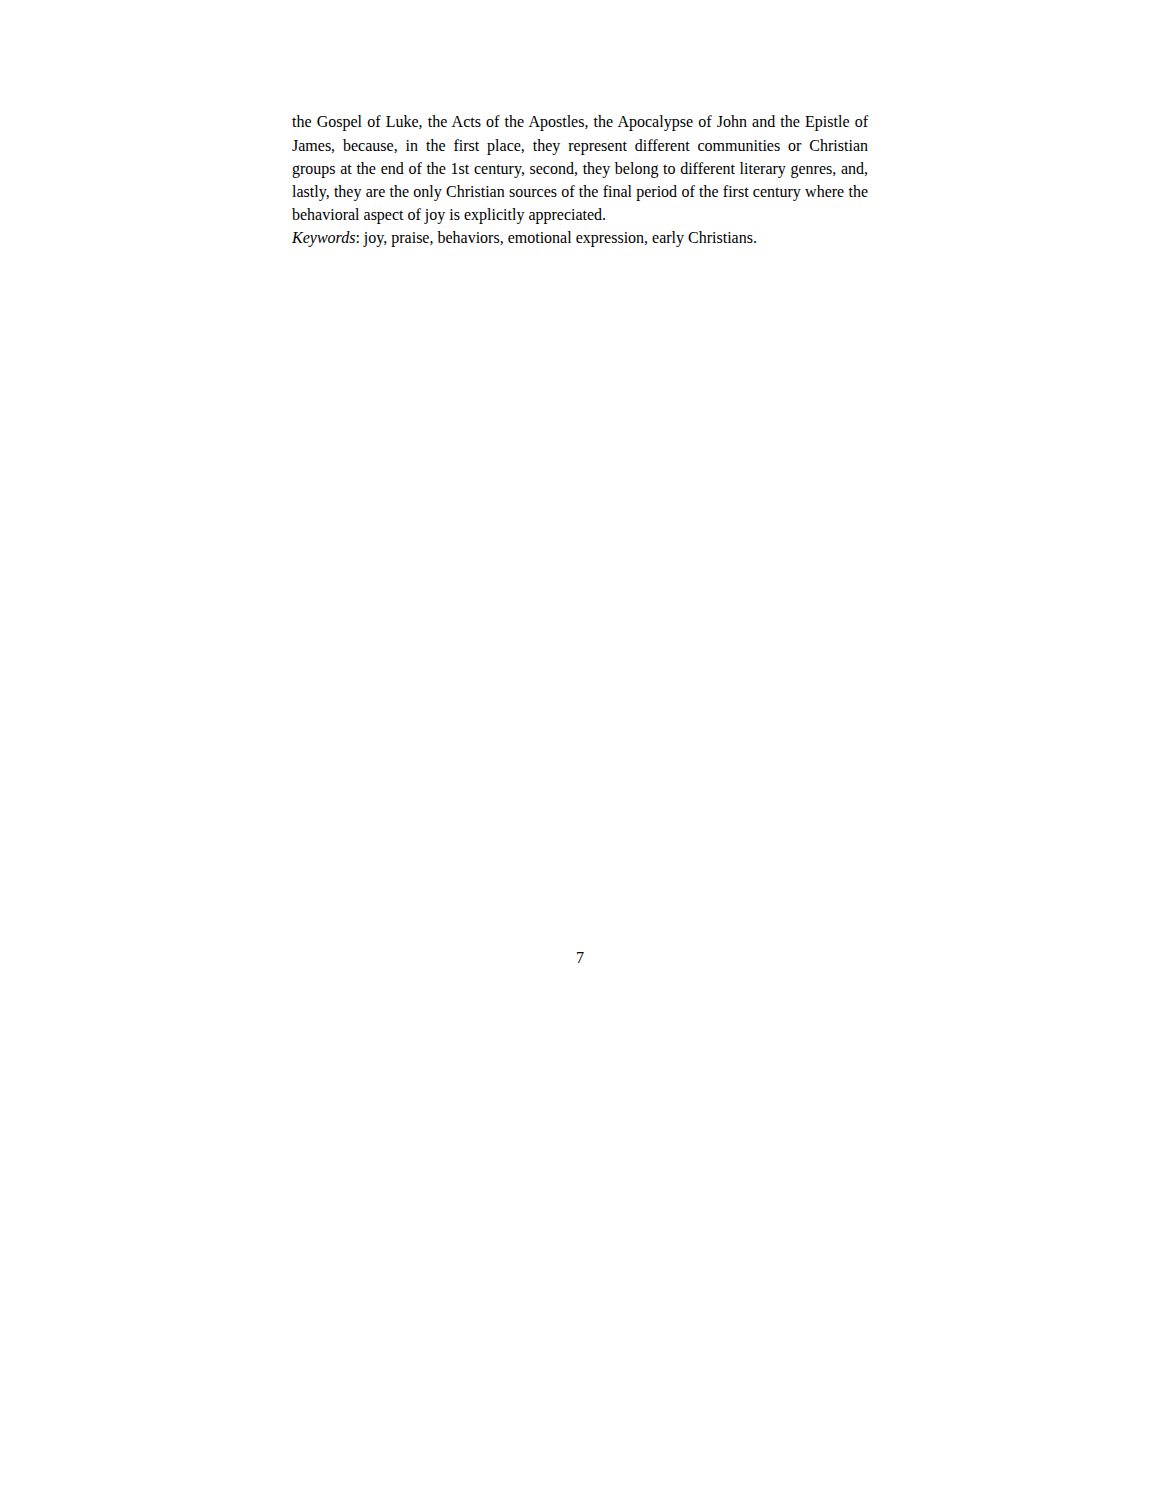the Gospel of Luke, the Acts of the Apostles, the Apocalypse of John and the Epistle of James, because, in the first place, they represent different communities or Christian groups at the end of the 1st century, second, they belong to different literary genres, and, lastly, they are the only Christian sources of the final period of the first century where the behavioral aspect of joy is explicitly appreciated.
Keywords: joy, praise, behaviors, emotional expression, early Christians.
7